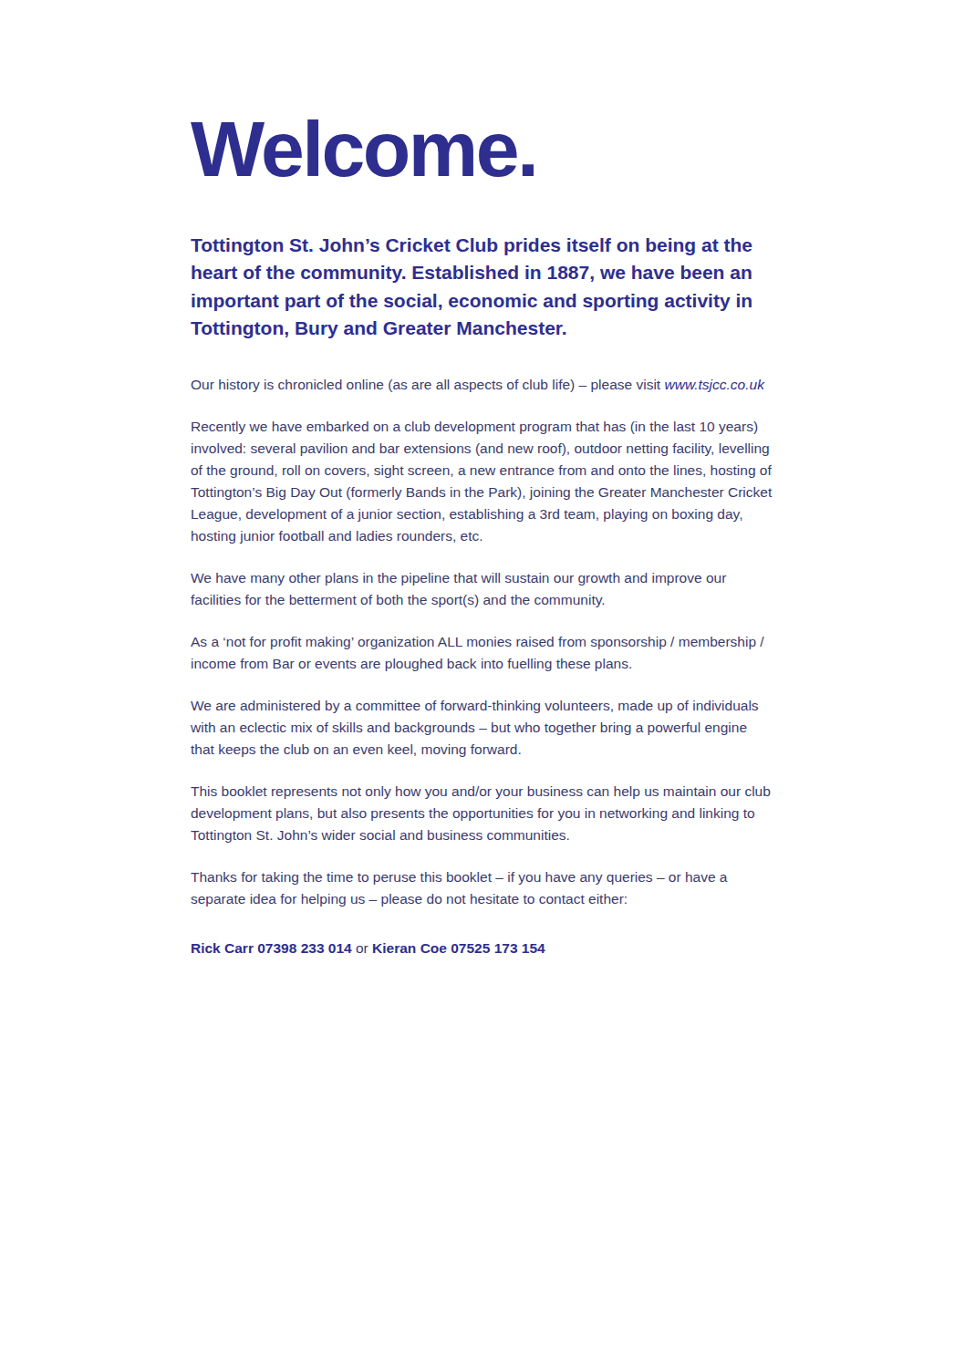Welcome.
Tottington St. John’s Cricket Club prides itself on being at the heart of the community. Established in 1887, we have been an important part of the social, economic and sporting activity in Tottington, Bury and Greater Manchester.
Our history is chronicled online (as are all aspects of club life) – please visit www.tsjcc.co.uk
Recently we have embarked on a club development program that has (in the last 10 years) involved: several pavilion and bar extensions (and new roof), outdoor netting facility, levelling of the ground, roll on covers, sight screen, a new entrance from and onto the lines, hosting of Tottington’s Big Day Out (formerly Bands in the Park), joining the Greater Manchester Cricket League, development of a junior section, establishing a 3rd team, playing on boxing day, hosting junior football and ladies rounders, etc.
We have many other plans in the pipeline that will sustain our growth and improve our facilities for the betterment of both the sport(s) and the community.
As a ‘not for profit making’ organization ALL monies raised from sponsorship / membership / income from Bar or events are ploughed back into fuelling these plans.
We are administered by a committee of forward-thinking volunteers, made up of individuals with an eclectic mix of skills and backgrounds – but who together bring a powerful engine that keeps the club on an even keel, moving forward.
This booklet represents not only how you and/or your business can help us maintain our club development plans, but also presents the opportunities for you in networking and linking to Tottington St. John’s wider social and business communities.
Thanks for taking the time to peruse this booklet – if you have any queries – or have a separate idea for helping us – please do not hesitate to contact either:
Rick Carr 07398 233 014 or Kieran Coe 07525 173 154